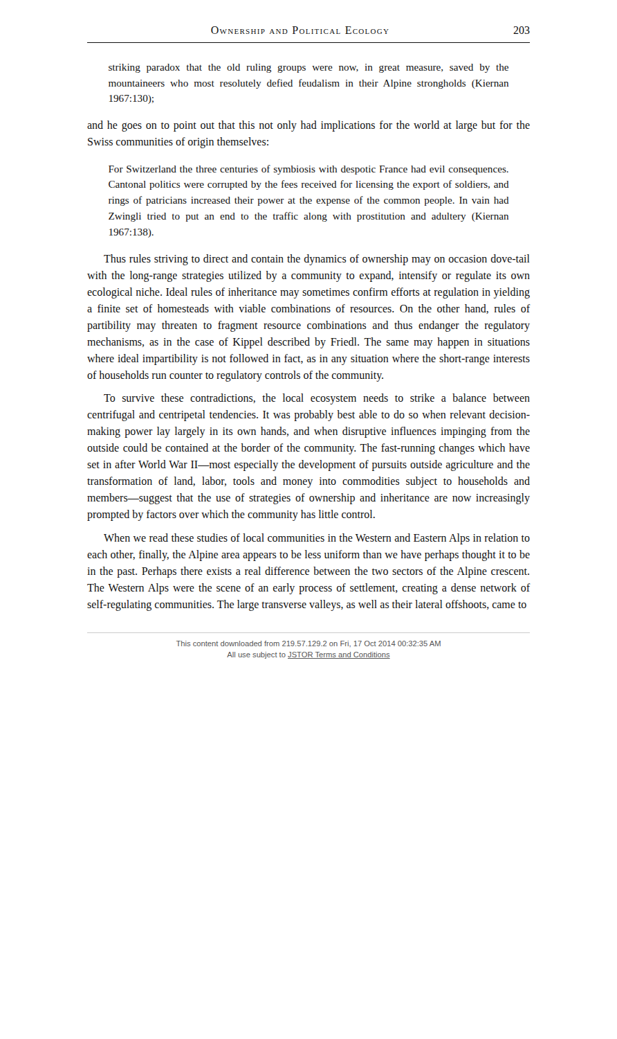Ownership and Political Ecology 203
striking paradox that the old ruling groups were now, in great measure, saved by the mountaineers who most resolutely defied feudalism in their Alpine strongholds (Kiernan 1967:130);
and he goes on to point out that this not only had implications for the world at large but for the Swiss communities of origin themselves:
For Switzerland the three centuries of symbiosis with despotic France had evil consequences. Cantonal politics were corrupted by the fees received for licensing the export of soldiers, and rings of patricians increased their power at the expense of the common people. In vain had Zwingli tried to put an end to the traffic along with prostitution and adultery (Kiernan 1967:138).
Thus rules striving to direct and contain the dynamics of ownership may on occasion dove-tail with the long-range strategies utilized by a community to expand, intensify or regulate its own ecological niche. Ideal rules of inheritance may sometimes confirm efforts at regulation in yielding a finite set of homesteads with viable combinations of resources. On the other hand, rules of partibility may threaten to fragment resource combinations and thus endanger the regulatory mechanisms, as in the case of Kippel described by Friedl. The same may happen in situations where ideal impartibility is not followed in fact, as in any situation where the short-range interests of households run counter to regulatory controls of the community.
To survive these contradictions, the local ecosystem needs to strike a balance between centrifugal and centripetal tendencies. It was probably best able to do so when relevant decision-making power lay largely in its own hands, and when disruptive influences impinging from the outside could be contained at the border of the community. The fast-running changes which have set in after World War II—most especially the development of pursuits outside agriculture and the transformation of land, labor, tools and money into commodities subject to households and members—suggest that the use of strategies of ownership and inheritance are now increasingly prompted by factors over which the community has little control.
When we read these studies of local communities in the Western and Eastern Alps in relation to each other, finally, the Alpine area appears to be less uniform than we have perhaps thought it to be in the past. Perhaps there exists a real difference between the two sectors of the Alpine crescent. The Western Alps were the scene of an early process of settlement, creating a dense network of self-regulating communities. The large transverse valleys, as well as their lateral offshoots, came to
This content downloaded from 219.57.129.2 on Fri, 17 Oct 2014 00:32:35 AM
All use subject to JSTOR Terms and Conditions